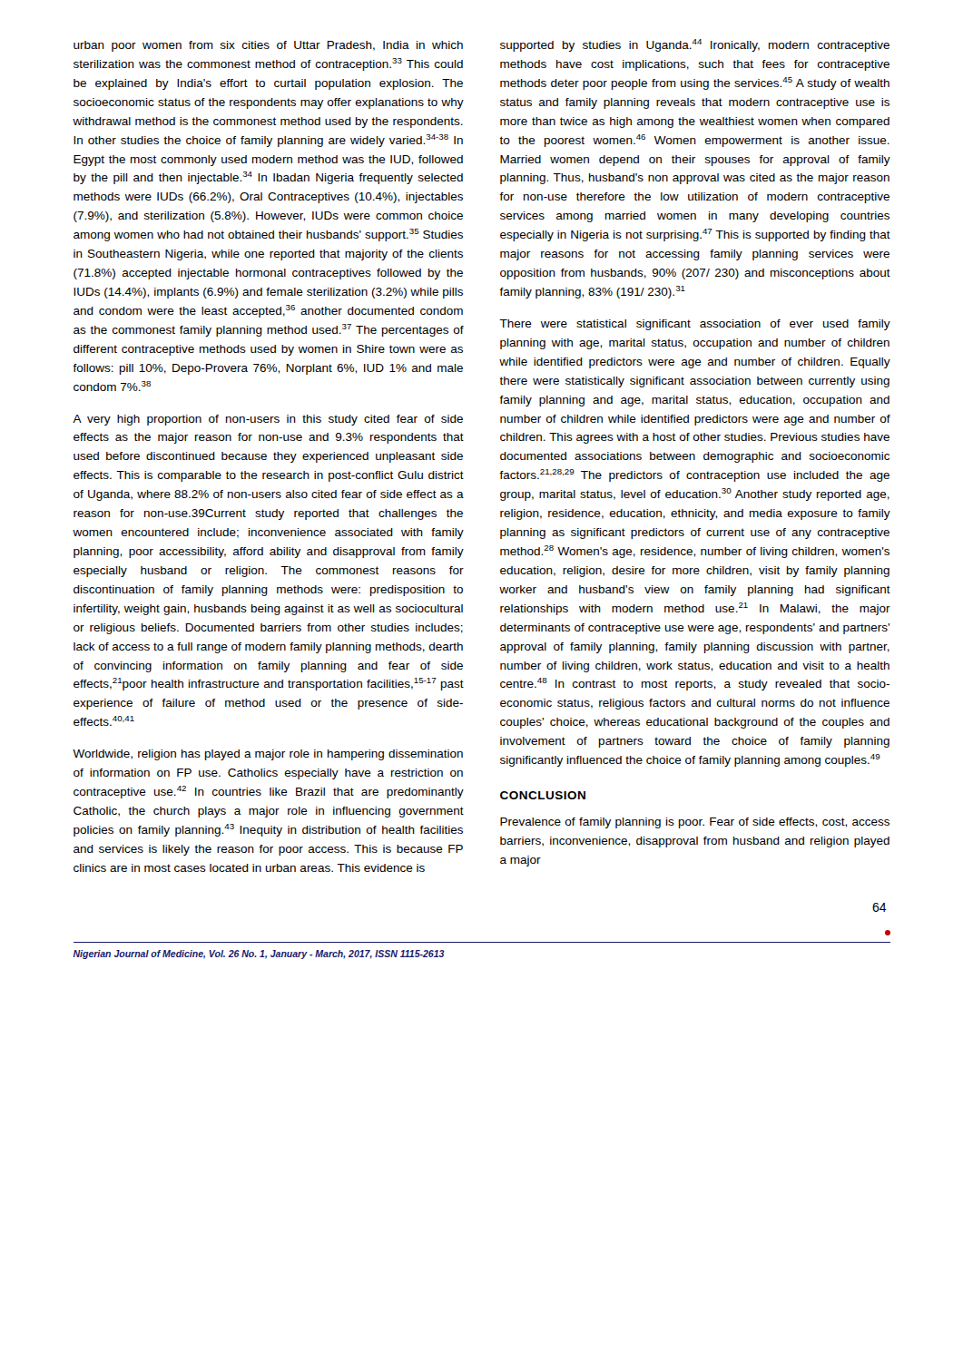urban poor women from six cities of Uttar Pradesh, India in which sterilization was the commonest method of contraception.33 This could be explained by India's effort to curtail population explosion. The socioeconomic status of the respondents may offer explanations to why withdrawal method is the commonest method used by the respondents. In other studies the choice of family planning are widely varied.34-38 In Egypt the most commonly used modern method was the IUD, followed by the pill and then injectable.34 In Ibadan Nigeria frequently selected methods were IUDs (66.2%), Oral Contraceptives (10.4%), injectables (7.9%), and sterilization (5.8%). However, IUDs were common choice among women who had not obtained their husbands' support.35 Studies in Southeastern Nigeria, while one reported that majority of the clients (71.8%) accepted injectable hormonal contraceptives followed by the IUDs (14.4%), implants (6.9%) and female sterilization (3.2%) while pills and condom were the least accepted,36 another documented condom as the commonest family planning method used.37 The percentages of different contraceptive methods used by women in Shire town were as follows: pill 10%, Depo-Provera 76%, Norplant 6%, IUD 1% and male condom 7%.38
A very high proportion of non-users in this study cited fear of side effects as the major reason for non-use and 9.3% respondents that used before discontinued because they experienced unpleasant side effects. This is comparable to the research in post-conflict Gulu district of Uganda, where 88.2% of non-users also cited fear of side effect as a reason for non-use.39Current study reported that challenges the women encountered include; inconvenience associated with family planning, poor accessibility, afford ability and disapproval from family especially husband or religion. The commonest reasons for discontinuation of family planning methods were: predisposition to infertility, weight gain, husbands being against it as well as sociocultural or religious beliefs. Documented barriers from other studies includes; lack of access to a full range of modern family planning methods, dearth of convincing information on family planning and fear of side effects,21poor health infrastructure and transportation facilities,15-17 past experience of failure of method used or the presence of side-effects.40,41
Worldwide, religion has played a major role in hampering dissemination of information on FP use. Catholics especially have a restriction on contraceptive use.42 In countries like Brazil that are predominantly Catholic, the church plays a major role in influencing government policies on family planning.43 Inequity in distribution of health facilities and services is likely the reason for poor access. This is because FP clinics are in most cases located in urban areas. This evidence is
supported by studies in Uganda.44 Ironically, modern contraceptive methods have cost implications, such that fees for contraceptive methods deter poor people from using the services.45 A study of wealth status and family planning reveals that modern contraceptive use is more than twice as high among the wealthiest women when compared to the poorest women.46 Women empowerment is another issue. Married women depend on their spouses for approval of family planning. Thus, husband's non approval was cited as the major reason for non-use therefore the low utilization of modern contraceptive services among married women in many developing countries especially in Nigeria is not surprising.47 This is supported by finding that major reasons for not accessing family planning services were opposition from husbands, 90% (207/ 230) and misconceptions about family planning, 83% (191/ 230).31
There were statistical significant association of ever used family planning with age, marital status, occupation and number of children while identified predictors were age and number of children. Equally there were statistically significant association between currently using family planning and age, marital status, education, occupation and number of children while identified predictors were age and number of children. This agrees with a host of other studies. Previous studies have documented associations between demographic and socioeconomic factors.21,28,29 The predictors of contraception use included the age group, marital status, level of education.30 Another study reported age, religion, residence, education, ethnicity, and media exposure to family planning as significant predictors of current use of any contraceptive method.28 Women's age, residence, number of living children, women's education, religion, desire for more children, visit by family planning worker and husband's view on family planning had significant relationships with modern method use.21 In Malawi, the major determinants of contraceptive use were age, respondents' and partners' approval of family planning, family planning discussion with partner, number of living children, work status, education and visit to a health centre.48 In contrast to most reports, a study revealed that socio-economic status, religious factors and cultural norms do not influence couples' choice, whereas educational background of the couples and involvement of partners toward the choice of family planning significantly influenced the choice of family planning among couples.49
CONCLUSION
Prevalence of family planning is poor. Fear of side effects, cost, access barriers, inconvenience, disapproval from husband and religion played a major
64
Nigerian Journal of Medicine, Vol. 26 No. 1, January - March, 2017, ISSN 1115-2613